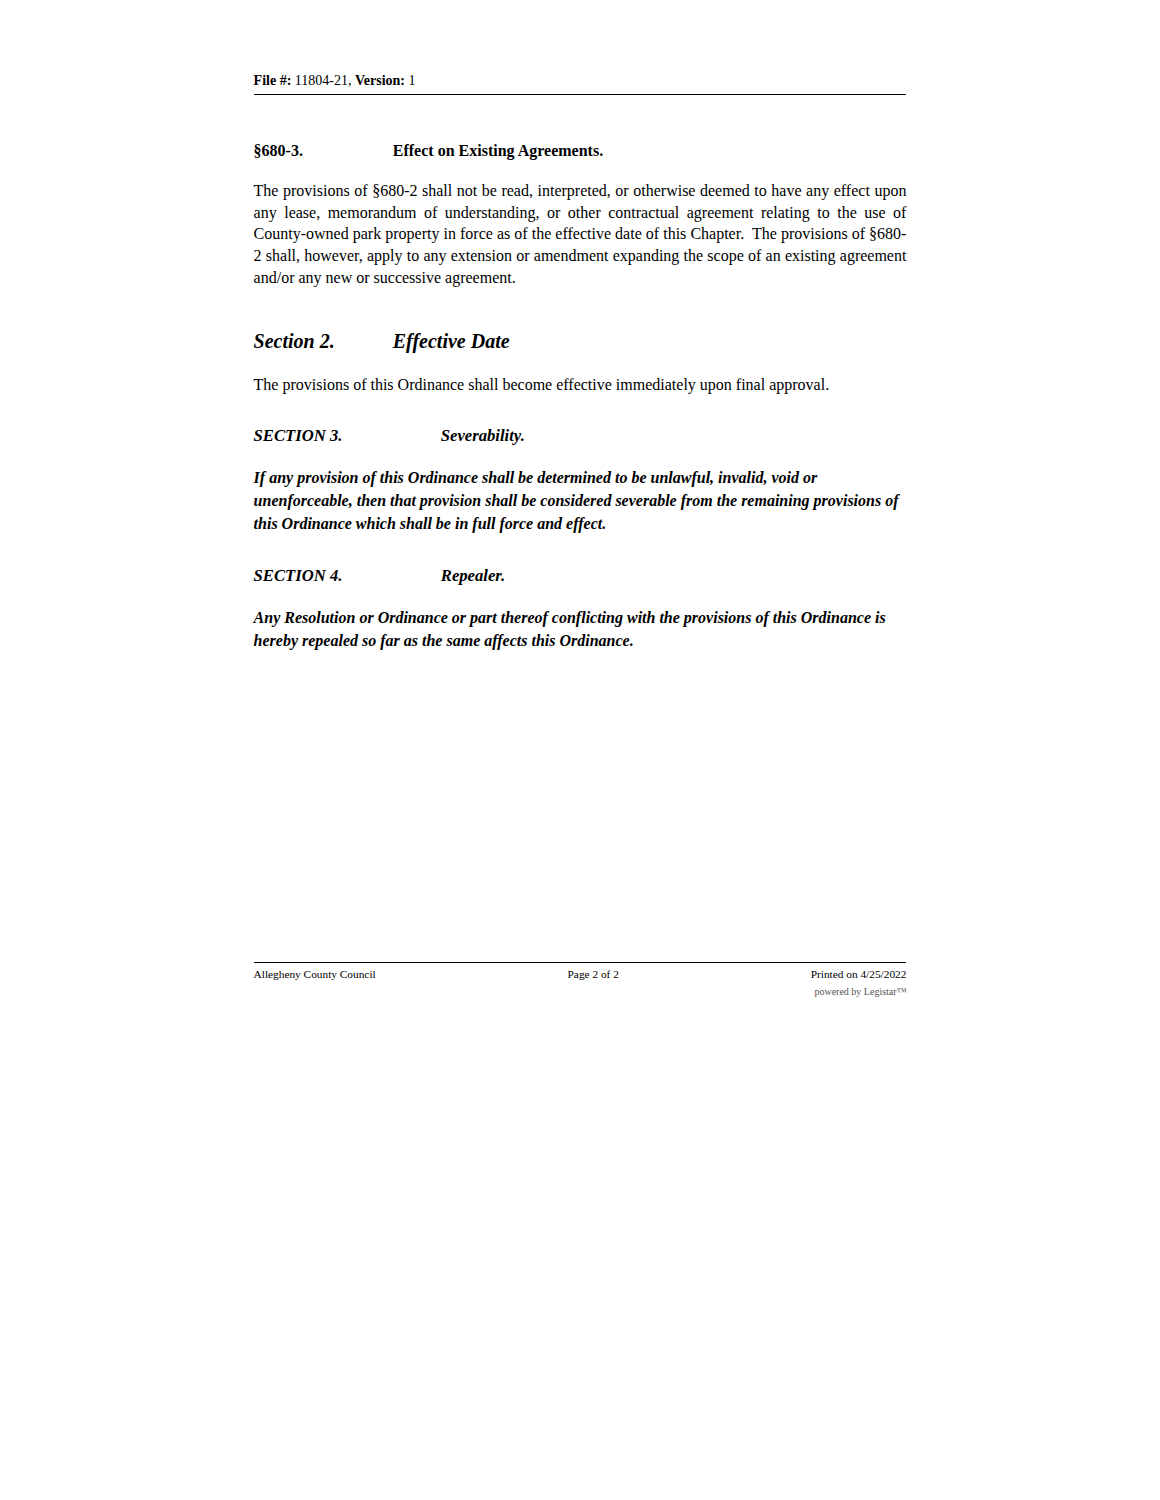File #: 11804-21, Version: 1
§680-3. Effect on Existing Agreements.
The provisions of §680-2 shall not be read, interpreted, or otherwise deemed to have any effect upon any lease, memorandum of understanding, or other contractual agreement relating to the use of County-owned park property in force as of the effective date of this Chapter. The provisions of §680-2 shall, however, apply to any extension or amendment expanding the scope of an existing agreement and/or any new or successive agreement.
Section 2. Effective Date
The provisions of this Ordinance shall become effective immediately upon final approval.
SECTION 3. Severability.
If any provision of this Ordinance shall be determined to be unlawful, invalid, void or unenforceable, then that provision shall be considered severable from the remaining provisions of this Ordinance which shall be in full force and effect.
SECTION 4. Repealer.
Any Resolution or Ordinance or part thereof conflicting with the provisions of this Ordinance is hereby repealed so far as the same affects this Ordinance.
Allegheny County Council
Page 2 of 2
Printed on 4/25/2022
powered by Legistar™